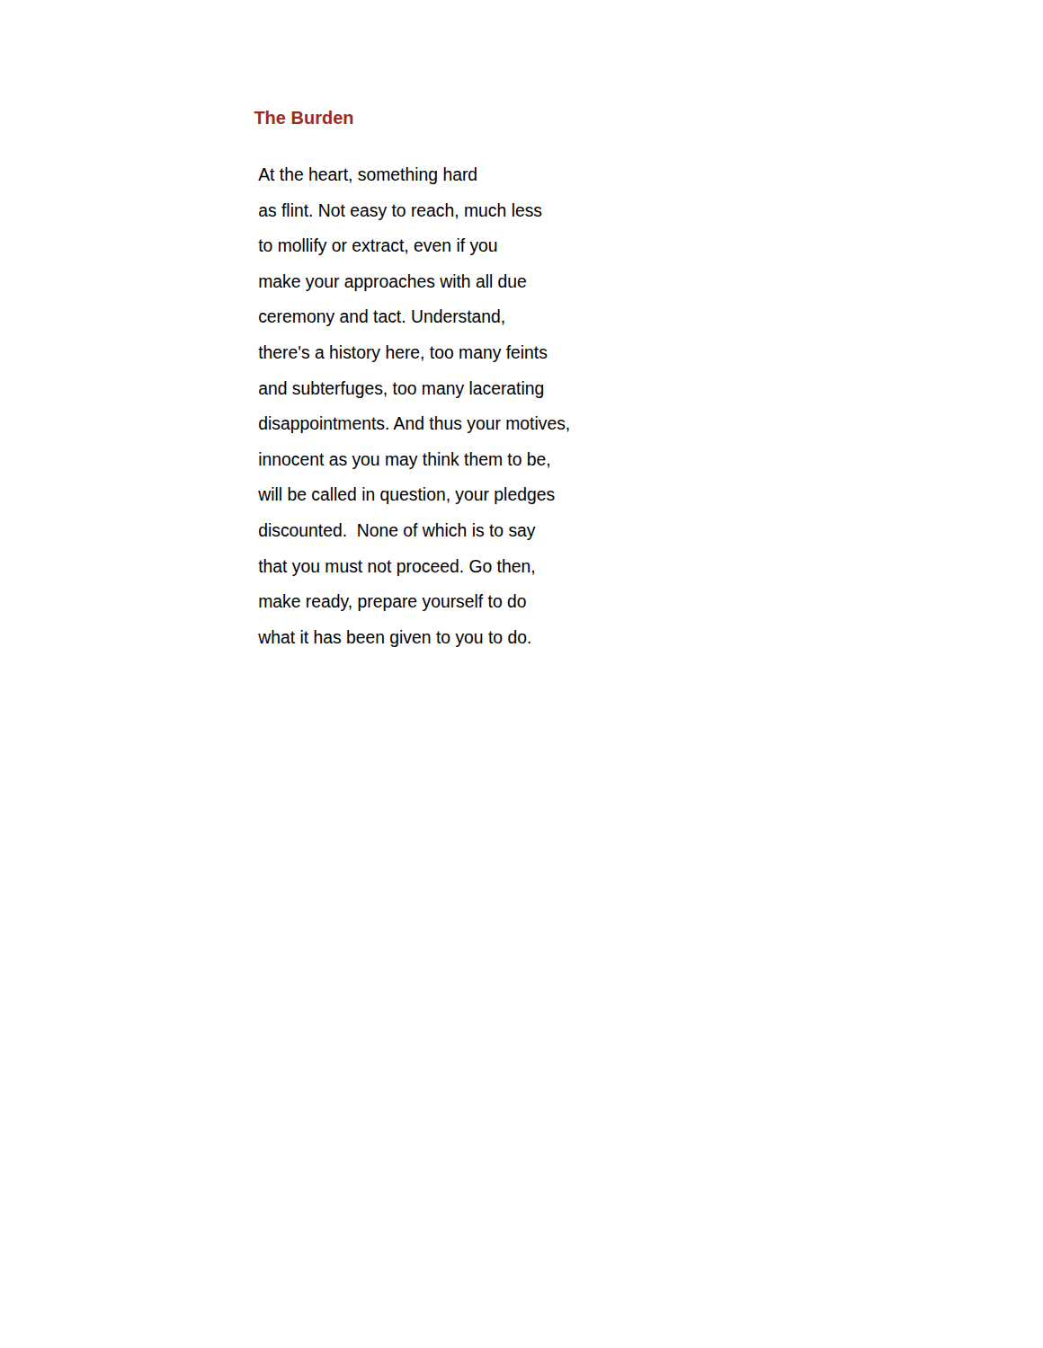The Burden
At the heart, something hard
as flint. Not easy to reach, much less
to mollify or extract, even if you
make your approaches with all due
ceremony and tact. Understand,
there's a history here, too many feints
and subterfuges, too many lacerating
disappointments. And thus your motives,
innocent as you may think them to be,
will be called in question, your pledges
discounted. None of which is to say
that you must not proceed. Go then,
make ready, prepare yourself to do
what it has been given to you to do.